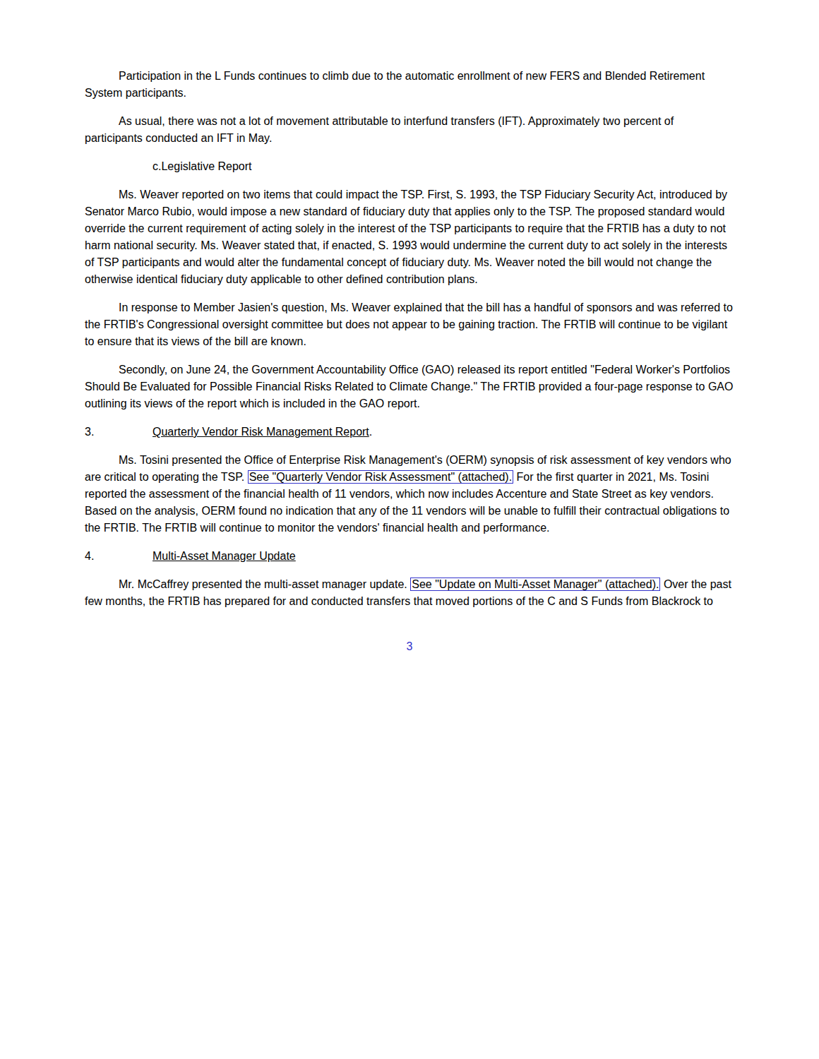Participation in the L Funds continues to climb due to the automatic enrollment of new FERS and Blended Retirement System participants.
As usual, there was not a lot of movement attributable to interfund transfers (IFT). Approximately two percent of participants conducted an IFT in May.
c. Legislative Report
Ms. Weaver reported on two items that could impact the TSP. First, S. 1993, the TSP Fiduciary Security Act, introduced by Senator Marco Rubio, would impose a new standard of fiduciary duty that applies only to the TSP. The proposed standard would override the current requirement of acting solely in the interest of the TSP participants to require that the FRTIB has a duty to not harm national security. Ms. Weaver stated that, if enacted, S. 1993 would undermine the current duty to act solely in the interests of TSP participants and would alter the fundamental concept of fiduciary duty. Ms. Weaver noted the bill would not change the otherwise identical fiduciary duty applicable to other defined contribution plans.
In response to Member Jasien's question, Ms. Weaver explained that the bill has a handful of sponsors and was referred to the FRTIB's Congressional oversight committee but does not appear to be gaining traction. The FRTIB will continue to be vigilant to ensure that its views of the bill are known.
Secondly, on June 24, the Government Accountability Office (GAO) released its report entitled "Federal Worker's Portfolios Should Be Evaluated for Possible Financial Risks Related to Climate Change." The FRTIB provided a four-page response to GAO outlining its views of the report which is included in the GAO report.
3. Quarterly Vendor Risk Management Report.
Ms. Tosini presented the Office of Enterprise Risk Management's (OERM) synopsis of risk assessment of key vendors who are critical to operating the TSP. See "Quarterly Vendor Risk Assessment" (attached). For the first quarter in 2021, Ms. Tosini reported the assessment of the financial health of 11 vendors, which now includes Accenture and State Street as key vendors. Based on the analysis, OERM found no indication that any of the 11 vendors will be unable to fulfill their contractual obligations to the FRTIB. The FRTIB will continue to monitor the vendors' financial health and performance.
4. Multi-Asset Manager Update
Mr. McCaffrey presented the multi-asset manager update. See "Update on Multi-Asset Manager" (attached). Over the past few months, the FRTIB has prepared for and conducted transfers that moved portions of the C and S Funds from Blackrock to
3